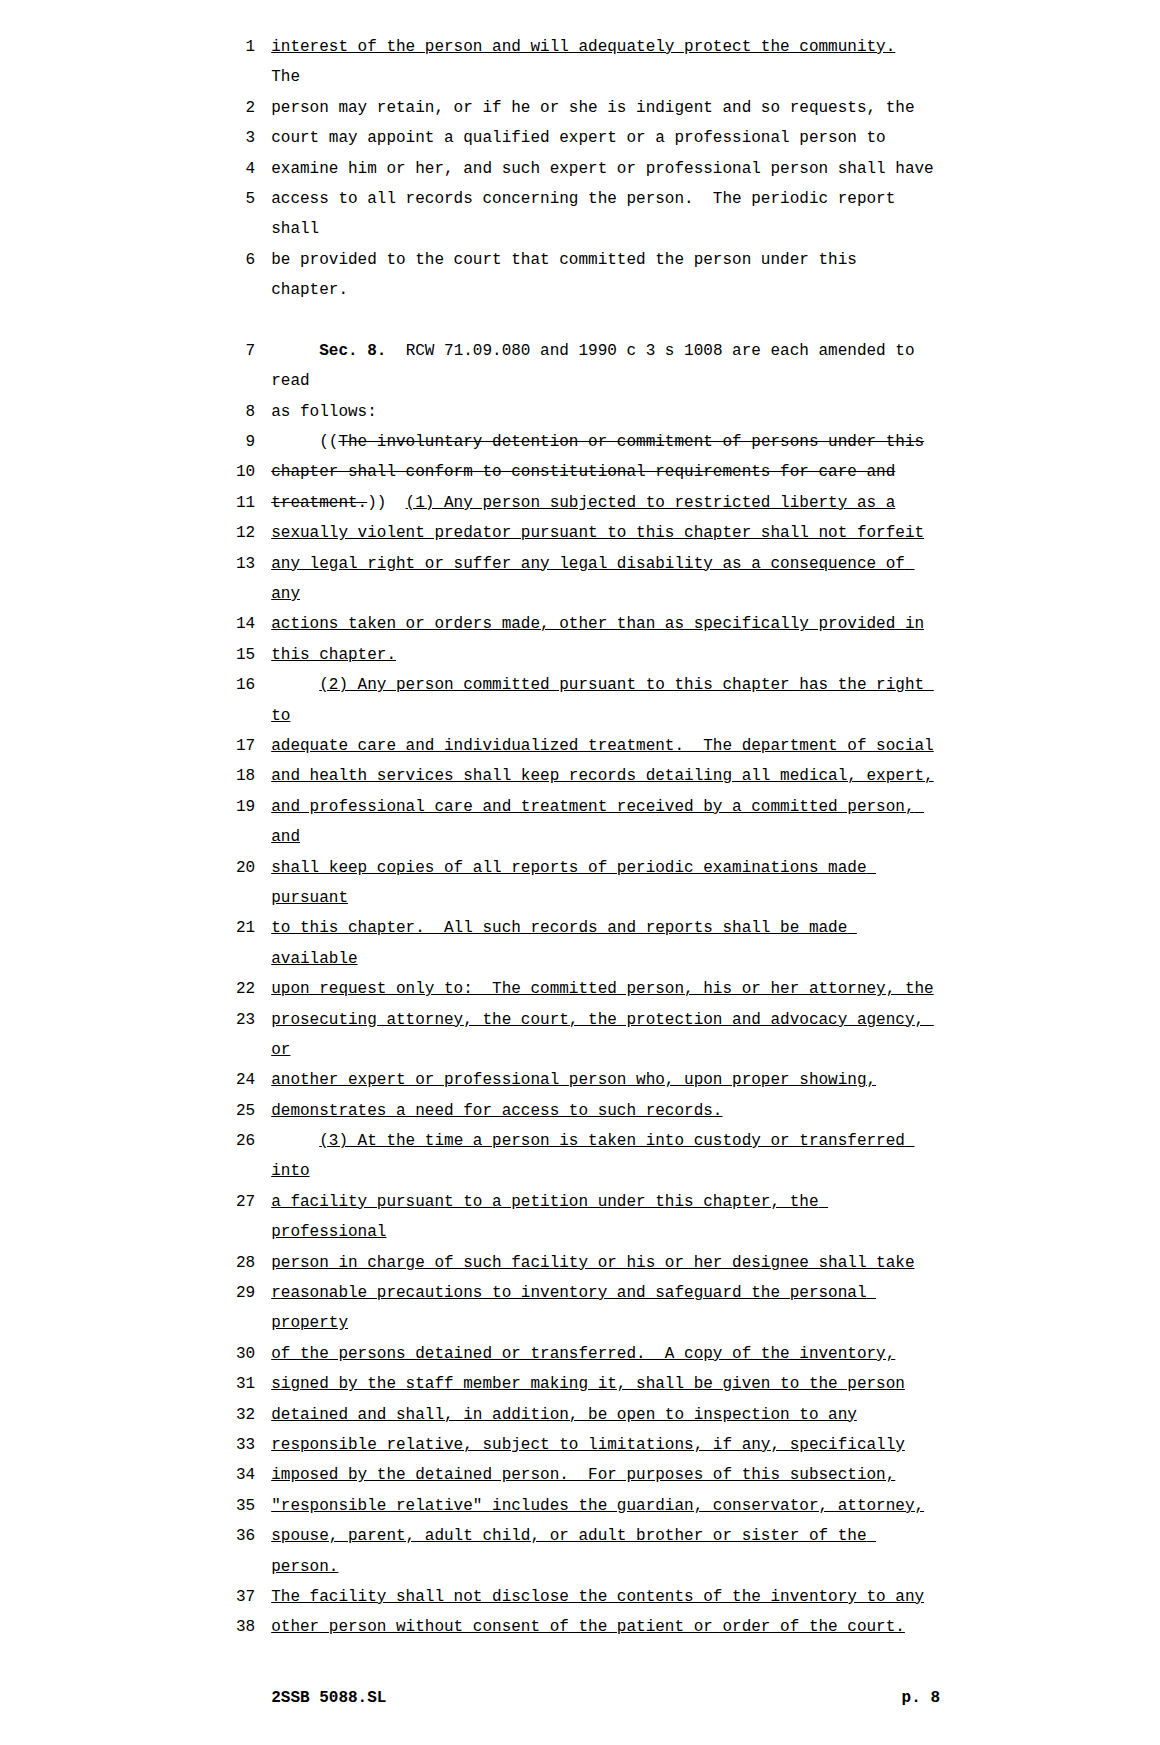1 interest of the person and will adequately protect the community. The
2person may retain, or if he or she is indigent and so requests, the
3court may appoint a qualified expert or a professional person to
4examine him or her, and such expert or professional person shall have
5access to all records concerning the person. The periodic report shall
6be provided to the court that committed the person under this chapter.
7 Sec. 8. RCW 71.09.080 and 1990 c 3 s 1008 are each amended to read
8as follows:
9 ((The involuntary detention or commitment of persons under this
10 chapter shall conform to constitutional requirements for care and
11 treatment.)) (1) Any person subjected to restricted liberty as a
12 sexually violent predator pursuant to this chapter shall not forfeit
13 any legal right or suffer any legal disability as a consequence of any
14 actions taken or orders made, other than as specifically provided in
15 this chapter.
16 (2) Any person committed pursuant to this chapter has the right to
17 adequate care and individualized treatment. The department of social
18 and health services shall keep records detailing all medical, expert,
19 and professional care and treatment received by a committed person, and
20 shall keep copies of all reports of periodic examinations made pursuant
21 to this chapter. All such records and reports shall be made available
22 upon request only to: The committed person, his or her attorney, the
23 prosecuting attorney, the court, the protection and advocacy agency, or
24 another expert or professional person who, upon proper showing,
25 demonstrates a need for access to such records.
26 (3) At the time a person is taken into custody or transferred into
27 a facility pursuant to a petition under this chapter, the professional
28 person in charge of such facility or his or her designee shall take
29 reasonable precautions to inventory and safeguard the personal property
30 of the persons detained or transferred. A copy of the inventory,
31 signed by the staff member making it, shall be given to the person
32 detained and shall, in addition, be open to inspection to any
33 responsible relative, subject to limitations, if any, specifically
34 imposed by the detained person. For purposes of this subsection,
35"responsible relative" includes the guardian, conservator, attorney,
36 spouse, parent, adult child, or adult brother or sister of the person.
37 The facility shall not disclose the contents of the inventory to any
38 other person without consent of the patient or order of the court.
2SSB 5088.SL p. 8